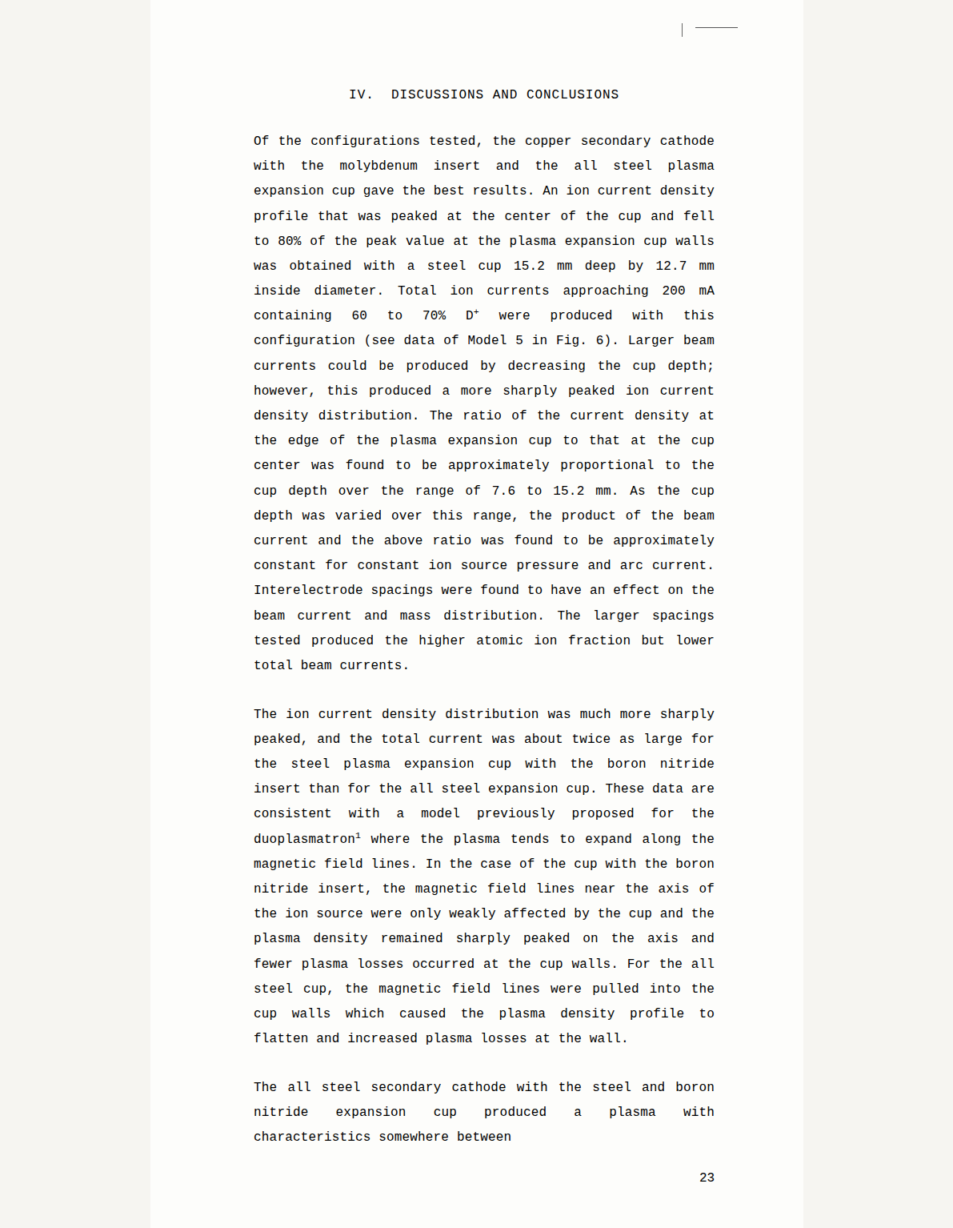IV. DISCUSSIONS AND CONCLUSIONS
Of the configurations tested, the copper secondary cathode with the molybdenum insert and the all steel plasma expansion cup gave the best results. An ion current density profile that was peaked at the center of the cup and fell to 80% of the peak value at the plasma expansion cup walls was obtained with a steel cup 15.2 mm deep by 12.7 mm inside diameter. Total ion currents approaching 200 mA containing 60 to 70% D+ were produced with this configuration (see data of Model 5 in Fig. 6). Larger beam currents could be produced by decreasing the cup depth; however, this produced a more sharply peaked ion current density distribution. The ratio of the current density at the edge of the plasma expansion cup to that at the cup center was found to be approximately proportional to the cup depth over the range of 7.6 to 15.2 mm. As the cup depth was varied over this range, the product of the beam current and the above ratio was found to be approximately constant for constant ion source pressure and arc current. Interelectrode spacings were found to have an effect on the beam current and mass distribution. The larger spacings tested produced the higher atomic ion fraction but lower total beam currents.
The ion current density distribution was much more sharply peaked, and the total current was about twice as large for the steel plasma expansion cup with the boron nitride insert than for the all steel expansion cup. These data are consistent with a model previously proposed for the duoplasmatron1 where the plasma tends to expand along the magnetic field lines. In the case of the cup with the boron nitride insert, the magnetic field lines near the axis of the ion source were only weakly affected by the cup and the plasma density remained sharply peaked on the axis and fewer plasma losses occurred at the cup walls. For the all steel cup, the magnetic field lines were pulled into the cup walls which caused the plasma density profile to flatten and increased plasma losses at the wall.
The all steel secondary cathode with the steel and boron nitride expansion cup produced a plasma with characteristics somewhere between
23